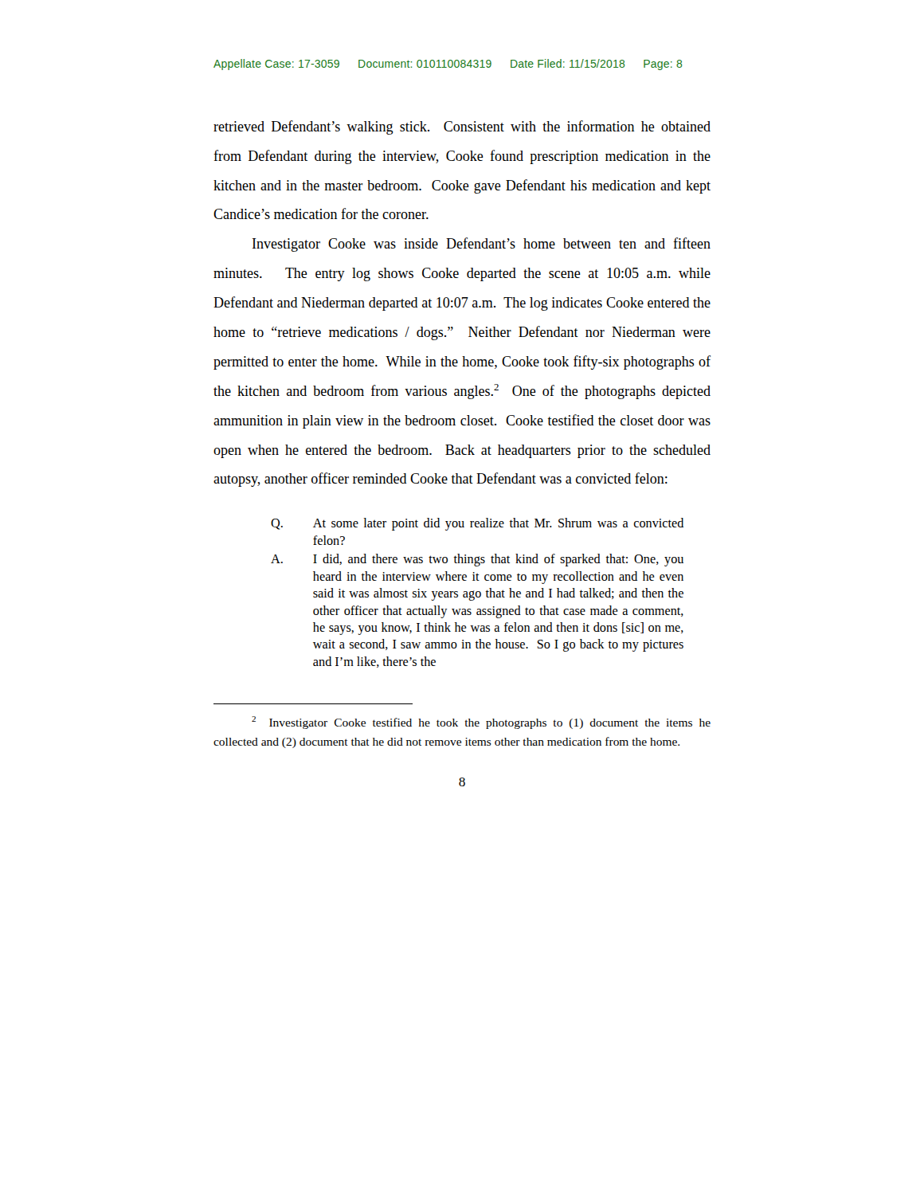Appellate Case: 17-3059 Document: 010110084319 Date Filed: 11/15/2018 Page: 8
retrieved Defendant’s walking stick. Consistent with the information he obtained from Defendant during the interview, Cooke found prescription medication in the kitchen and in the master bedroom. Cooke gave Defendant his medication and kept Candice’s medication for the coroner.
Investigator Cooke was inside Defendant’s home between ten and fifteen minutes. The entry log shows Cooke departed the scene at 10:05 a.m. while Defendant and Niederman departed at 10:07 a.m. The log indicates Cooke entered the home to “retrieve medications / dogs.” Neither Defendant nor Niederman were permitted to enter the home. While in the home, Cooke took fifty-six photographs of the kitchen and bedroom from various angles.2 One of the photographs depicted ammunition in plain view in the bedroom closet. Cooke testified the closet door was open when he entered the bedroom. Back at headquarters prior to the scheduled autopsy, another officer reminded Cooke that Defendant was a convicted felon:
Q.
At some later point did you realize that Mr. Shrum was a convicted felon?
A.
I did, and there was two things that kind of sparked that: One, you heard in the interview where it come to my recollection and he even said it was almost six years ago that he and I had talked; and then the other officer that actually was assigned to that case made a comment, he says, you know, I think he was a felon and then it dons [sic] on me, wait a second, I saw ammo in the house. So I go back to my pictures and I’m like, there’s the
2 Investigator Cooke testified he took the photographs to (1) document the items he collected and (2) document that he did not remove items other than medication from the home.
8